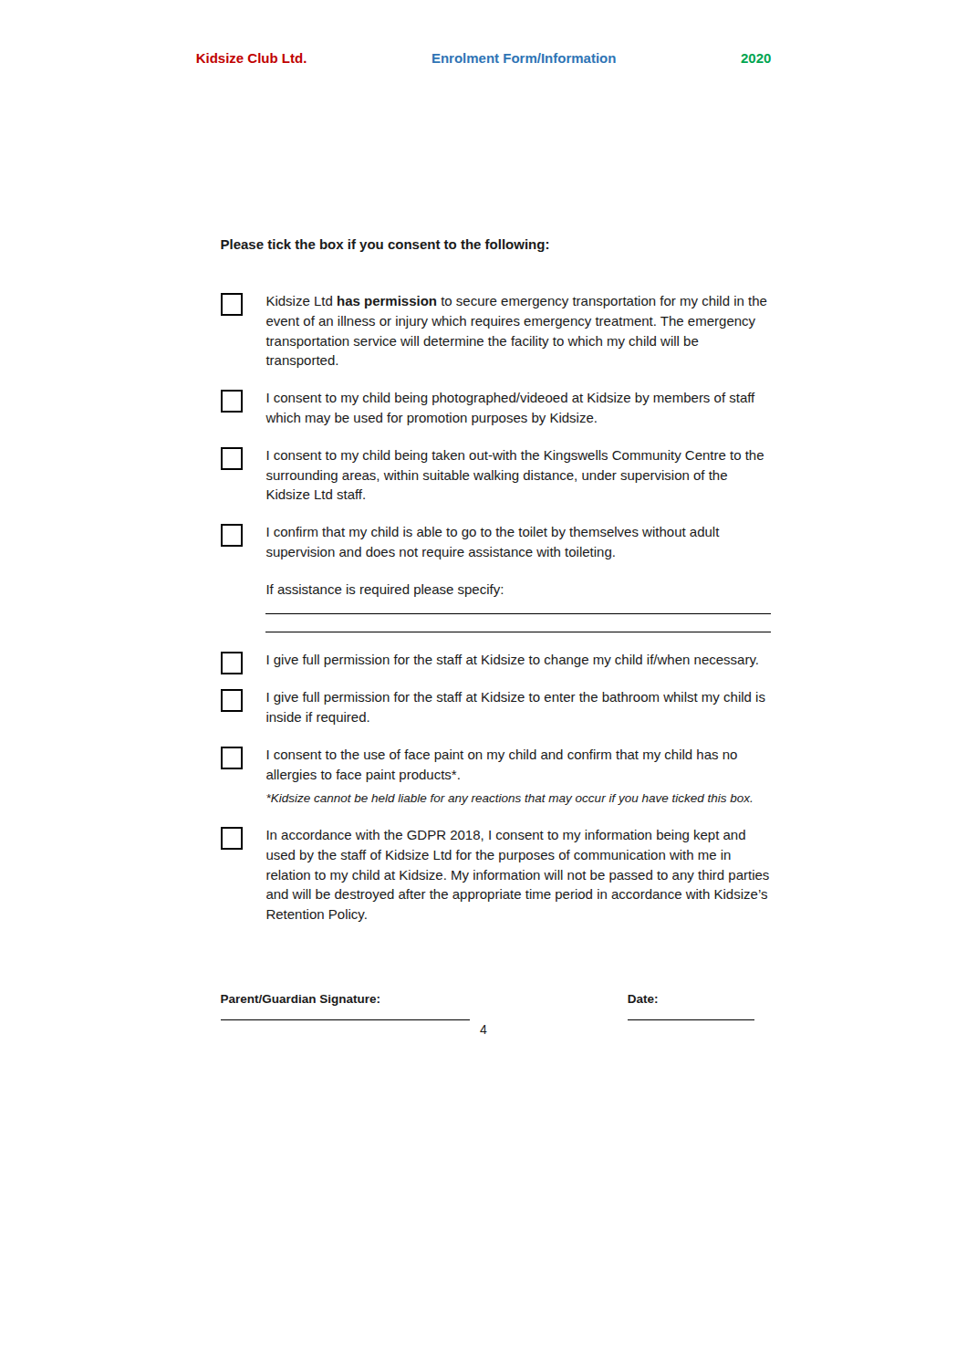Kidsize Club Ltd. Enrolment Form/Information 2020
Please tick the box if you consent to the following:
Kidsize Ltd has permission to secure emergency transportation for my child in the event of an illness or injury which requires emergency treatment. The emergency transportation service will determine the facility to which my child will be transported.
I consent to my child being photographed/videoed at Kidsize by members of staff which may be used for promotion purposes by Kidsize.
I consent to my child being taken out-with the Kingswells Community Centre to the surrounding areas, within suitable walking distance, under supervision of the Kidsize Ltd staff.
I confirm that my child is able to go to the toilet by themselves without adult supervision and does not require assistance with toileting.
If assistance is required please specify:
I give full permission for the staff at Kidsize to change my child if/when necessary.
I give full permission for the staff at Kidsize to enter the bathroom whilst my child is inside if required.
I consent to the use of face paint on my child and confirm that my child has no allergies to face paint products*.
*Kidsize cannot be held liable for any reactions that may occur if you have ticked this box.
In accordance with the GDPR 2018, I consent to my information being kept and used by the staff of Kidsize Ltd for the purposes of communication with me in relation to my child at Kidsize. My information will not be passed to any third parties and will be destroyed after the appropriate time period in accordance with Kidsize’s Retention Policy.
Parent/Guardian Signature: Date:
4